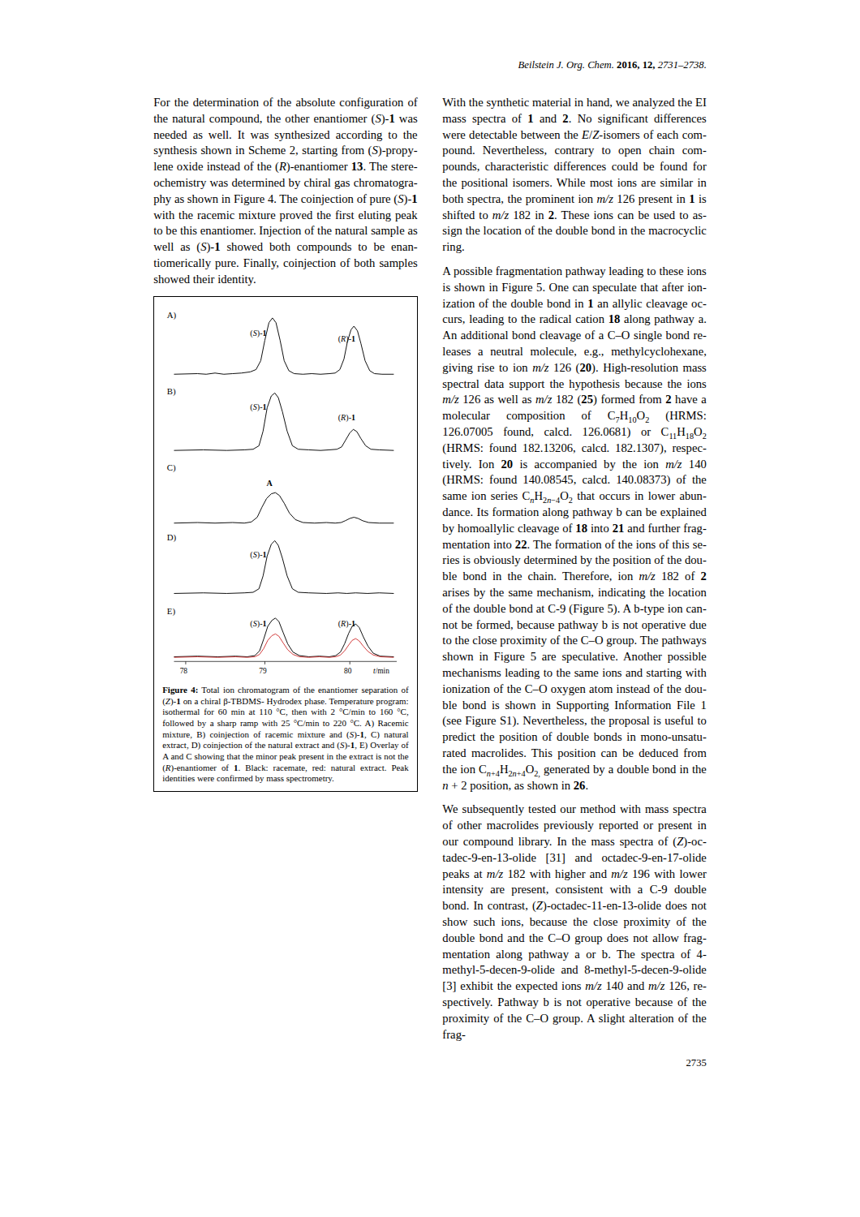Beilstein J. Org. Chem. 2016, 12, 2731–2738.
For the determination of the absolute configuration of the natural compound, the other enantiomer (S)-1 was needed as well. It was synthesized according to the synthesis shown in Scheme 2, starting from (S)-propylene oxide instead of the (R)-enantiomer 13. The stereochemistry was determined by chiral gas chromatography as shown in Figure 4. The coinjection of pure (S)-1 with the racemic mixture proved the first eluting peak to be this enantiomer. Injection of the natural sample as well as (S)-1 showed both compounds to be enantiomerically pure. Finally, coinjection of both samples showed their identity.
A) (S)-1 (R)-1 B) (S)-1 (R)-1 C) A D) (S)-1 E) (S)-1 (R)-1 78 79 80 t/min
Figure 4: Total ion chromatogram of the enantiomer separation of (Z)-1 on a chiral β-TBDMS- Hydrodex phase. Temperature program: isothermal for 60 min at 110 °C, then with 2 °C/min to 160 °C, followed by a sharp ramp with 25 °C/min to 220 °C. A) Racemic mixture, B) coinjection of racemic mixture and (S)-1, C) natural extract, D) coinjection of the natural extract and (S)-1, E) Overlay of A and C showing that the minor peak present in the extract is not the (R)-enantiomer of 1. Black: racemate, red: natural extract. Peak identities were confirmed by mass spectrometry.
With the synthetic material in hand, we analyzed the EI mass spectra of 1 and 2. No significant differences were detectable between the E/Z-isomers of each compound. Nevertheless, contrary to open chain compounds, characteristic differences could be found for the positional isomers. While most ions are similar in both spectra, the prominent ion m/z 126 present in 1 is shifted to m/z 182 in 2. These ions can be used to assign the location of the double bond in the macrocyclic ring.
A possible fragmentation pathway leading to these ions is shown in Figure 5. One can speculate that after ionization of the double bond in 1 an allylic cleavage occurs, leading to the radical cation 18 along pathway a. An additional bond cleavage of a C–O single bond releases a neutral molecule, e.g., methylcyclohexane, giving rise to ion m/z 126 (20). High-resolution mass spectral data support the hypothesis because the ions m/z 126 as well as m/z 182 (25) formed from 2 have a molecular composition of C7H10O2 (HRMS: 126.07005 found, calcd. 126.0681) or C11H18O2 (HRMS: found 182.13206, calcd. 182.1307), respectively. Ion 20 is accompanied by the ion m/z 140 (HRMS: found 140.08545, calcd. 140.08373) of the same ion series CnH2n−4O2 that occurs in lower abundance. Its formation along pathway b can be explained by homoallylic cleavage of 18 into 21 and further fragmentation into 22. The formation of the ions of this series is obviously determined by the position of the double bond in the chain. Therefore, ion m/z 182 of 2 arises by the same mechanism, indicating the location of the double bond at C-9 (Figure 5). A b-type ion cannot be formed, because pathway b is not operative due to the close proximity of the C–O group. The pathways shown in Figure 5 are speculative. Another possible mechanisms leading to the same ions and starting with ionization of the C–O oxygen atom instead of the double bond is shown in Supporting Information File 1 (see Figure S1). Nevertheless, the proposal is useful to predict the position of double bonds in mono-unsaturated macrolides. This position can be deduced from the ion Cn+4H2n+4O2, generated by a double bond in the n + 2 position, as shown in 26.
We subsequently tested our method with mass spectra of other macrolides previously reported or present in our compound library. In the mass spectra of (Z)-octadec-9-en-13-olide [31] and octadec-9-en-17-olide peaks at m/z 182 with higher and m/z 196 with lower intensity are present, consistent with a C-9 double bond. In contrast, (Z)-octadec-11-en-13-olide does not show such ions, because the close proximity of the double bond and the C–O group does not allow fragmentation along pathway a or b. The spectra of 4-methyl-5-decen-9-olide and 8-methyl-5-decen-9-olide [3] exhibit the expected ions m/z 140 and m/z 126, respectively. Pathway b is not operative because of the proximity of the C–O group. A slight alteration of the frag-
2735